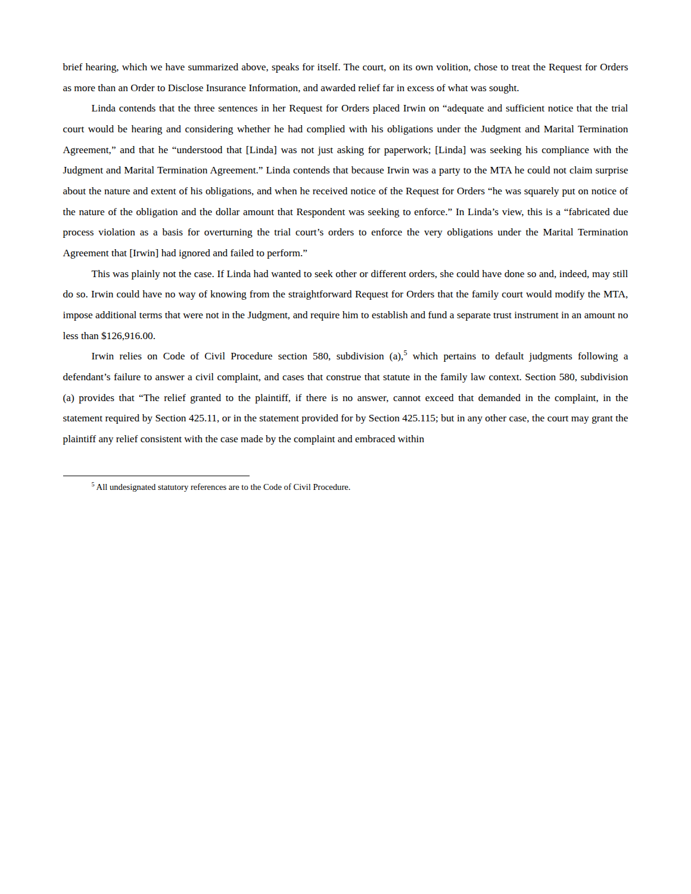brief hearing, which we have summarized above, speaks for itself. The court, on its own volition, chose to treat the Request for Orders as more than an Order to Disclose Insurance Information, and awarded relief far in excess of what was sought.
Linda contends that the three sentences in her Request for Orders placed Irwin on “adequate and sufficient notice that the trial court would be hearing and considering whether he had complied with his obligations under the Judgment and Marital Termination Agreement,” and that he “understood that [Linda] was not just asking for paperwork; [Linda] was seeking his compliance with the Judgment and Marital Termination Agreement.” Linda contends that because Irwin was a party to the MTA he could not claim surprise about the nature and extent of his obligations, and when he received notice of the Request for Orders “he was squarely put on notice of the nature of the obligation and the dollar amount that Respondent was seeking to enforce.” In Linda’s view, this is a “fabricated due process violation as a basis for overturning the trial court’s orders to enforce the very obligations under the Marital Termination Agreement that [Irwin] had ignored and failed to perform.”
This was plainly not the case. If Linda had wanted to seek other or different orders, she could have done so and, indeed, may still do so. Irwin could have no way of knowing from the straightforward Request for Orders that the family court would modify the MTA, impose additional terms that were not in the Judgment, and require him to establish and fund a separate trust instrument in an amount no less than $126,916.00.
Irwin relies on Code of Civil Procedure section 580, subdivision (a),5 which pertains to default judgments following a defendant’s failure to answer a civil complaint, and cases that construe that statute in the family law context. Section 580, subdivision (a) provides that “The relief granted to the plaintiff, if there is no answer, cannot exceed that demanded in the complaint, in the statement required by Section 425.11, or in the statement provided for by Section 425.115; but in any other case, the court may grant the plaintiff any relief consistent with the case made by the complaint and embraced within
5 All undesignated statutory references are to the Code of Civil Procedure.